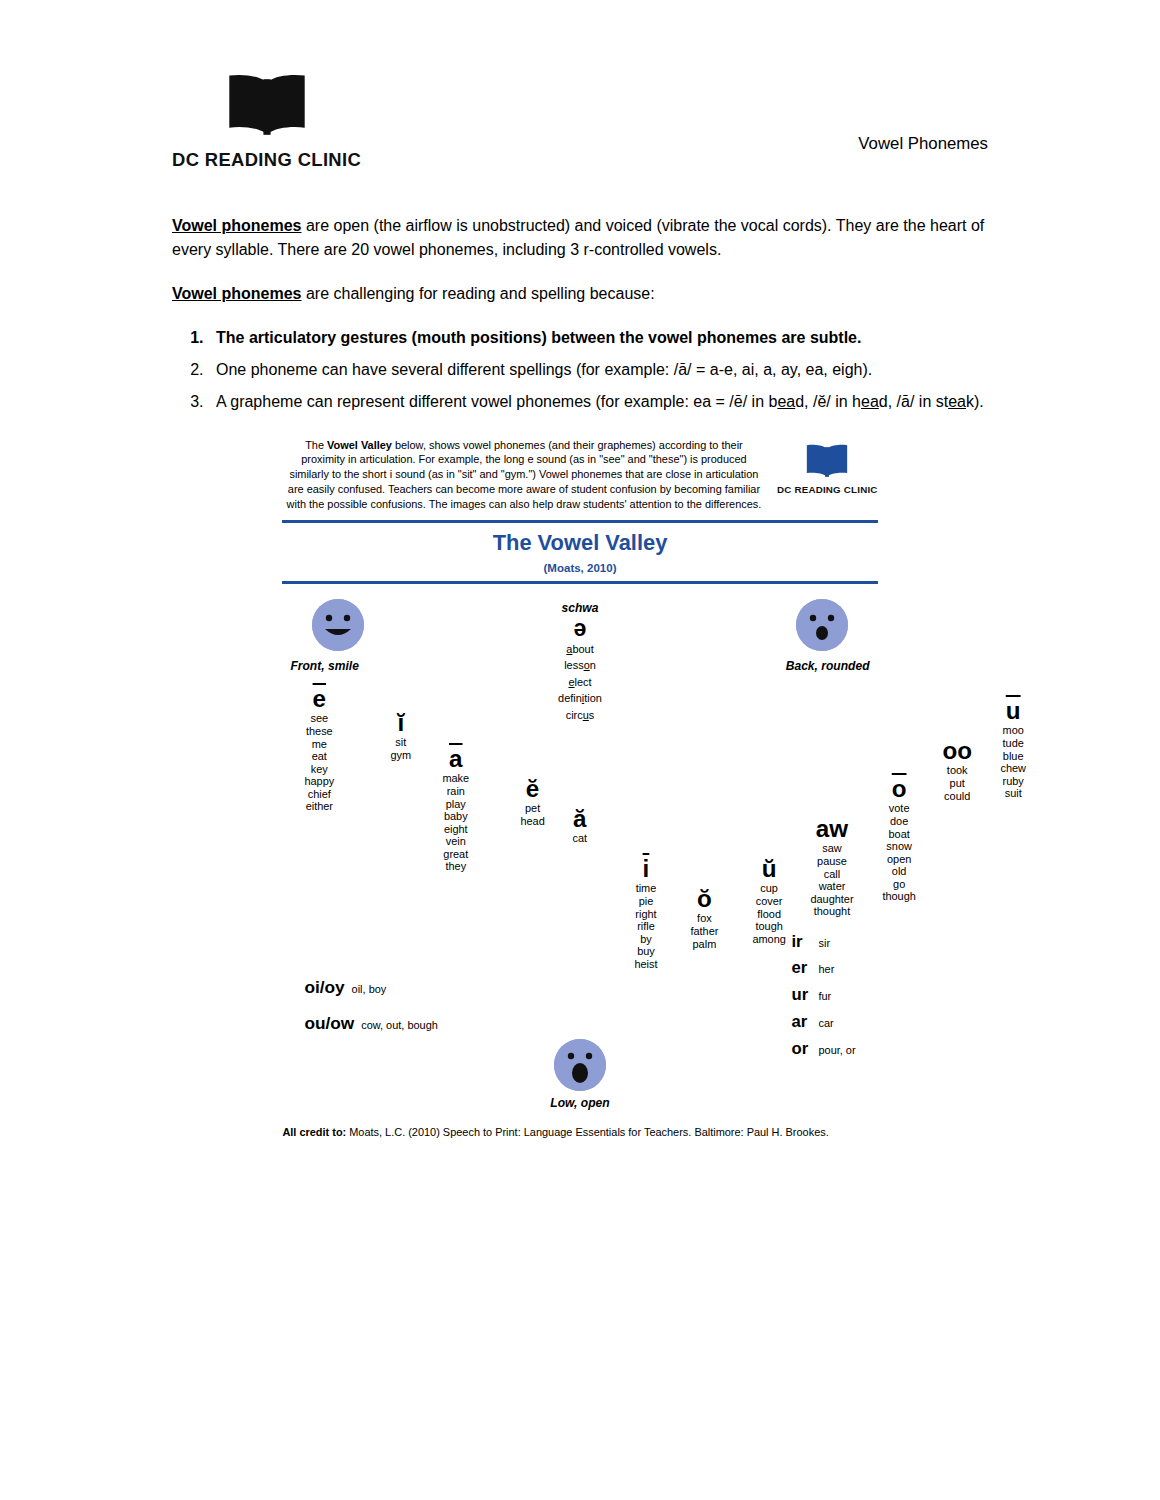DC READING CLINIC
Vowel Phonemes
Vowel phonemes are open (the airflow is unobstructed) and voiced (vibrate the vocal cords). They are the heart of every syllable. There are 20 vowel phonemes, including 3 r-controlled vowels.
Vowel phonemes are challenging for reading and spelling because:
The articulatory gestures (mouth positions) between the vowel phonemes are subtle.
One phoneme can have several different spellings (for example: /ā/ = a-e, ai, a, ay, ea, eigh).
A grapheme can represent different vowel phonemes (for example: ea = /ē/ in bead, /ĕ/ in head, /ā/ in steak).
The Vowel Valley below, shows vowel phonemes (and their graphemes) according to their proximity in articulation. For example, the long e sound (as in "see" and "these") is produced similarly to the short i sound (as in "sit" and "gym.") Vowel phonemes that are close in articulation are easily confused. Teachers can become more aware of student confusion by becoming familiar with the possible confusions. The images can also help draw students' attention to the differences.
DC READING CLINIC
The Vowel Valley
(Moats, 2010)
Front, smile
Back, rounded
Low, open
schwa ə about lesson elect definition circus
e see these me eat key happy chief either
ĭ sit gym
a make rain play baby eight vein great they
ĕ pet head
ă cat
i time pie right rifle by buy heist
ŏ fox father palm
ŭ cup cover flood tough among
aw saw pause call water daughter thought
o vote doe boat snow open old go though
oo took put could
u moo tude blue chew ruby suit
oi/oy oil, boy
ou/ow cow, out, bough
ir sir er her ur fur ar car or pour, or
All credit to: Moats, L.C. (2010) Speech to Print: Language Essentials for Teachers. Baltimore: Paul H. Brookes.